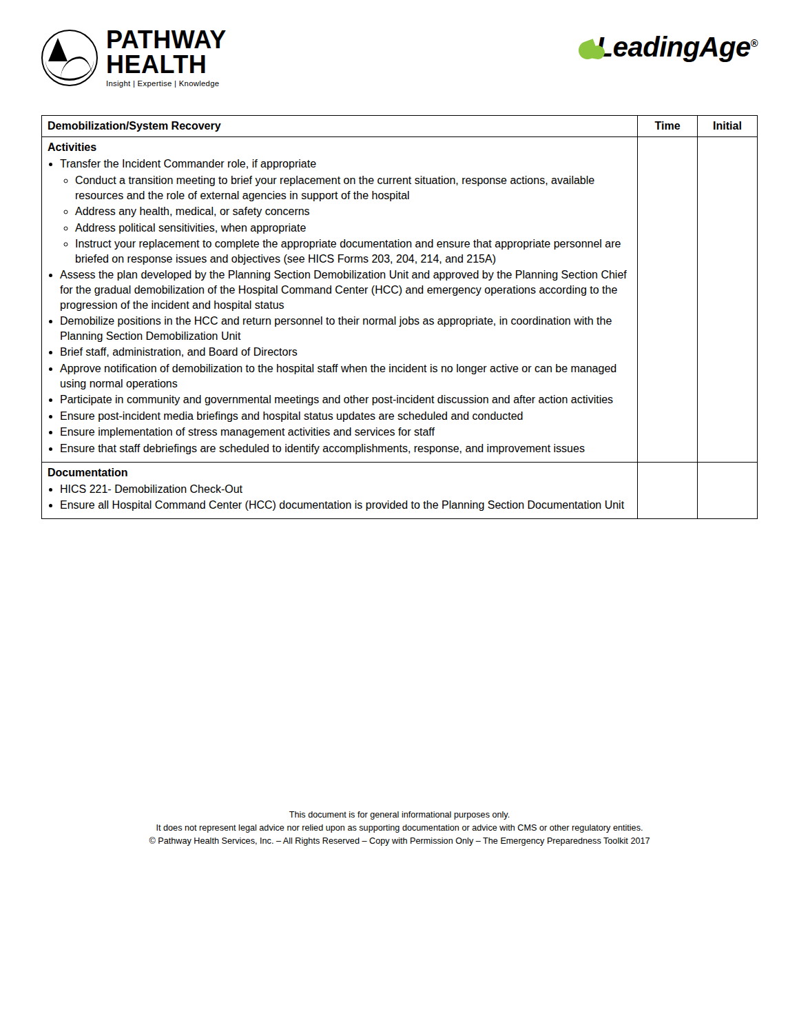PATHWAY HEALTH Insight | Expertise | Knowledge
LeadingAge®
| Demobilization/System Recovery | Time | Initial |
| --- | --- | --- |
| Activities Transfer the Incident Commander role, if appropriate Conduct a transition meeting to brief your replacement on the current situation, response actions, available resources and the role of external agencies in support of the hospital Address any health, medical, or safety concerns Address political sensitivities, when appropriate Instruct your replacement to complete the appropriate documentation and ensure that appropriate personnel are briefed on response issues and objectives (see HICS Forms 203, 204, 214, and 215A) Assess the plan developed by the Planning Section Demobilization Unit and approved by the Planning Section Chief for the gradual demobilization of the Hospital Command Center (HCC) and emergency operations according to the progression of the incident and hospital status Demobilize positions in the HCC and return personnel to their normal jobs as appropriate, in coordination with the Planning Section Demobilization Unit Brief staff, administration, and Board of Directors Approve notification of demobilization to the hospital staff when the incident is no longer active or can be managed using normal operations Participate in community and governmental meetings and other post-incident discussion and after action activities Ensure post-incident media briefings and hospital status updates are scheduled and conducted Ensure implementation of stress management activities and services for staff Ensure that staff debriefings are scheduled to identify accomplishments, response, and improvement issues | | |
| Documentation HICS 221- Demobilization Check-Out Ensure all Hospital Command Center (HCC) documentation is provided to the Planning Section Documentation Unit | | |
This document is for general informational purposes only.
It does not represent legal advice nor relied upon as supporting documentation or advice with CMS or other regulatory entities.
© Pathway Health Services, Inc. – All Rights Reserved – Copy with Permission Only – The Emergency Preparedness Toolkit 2017